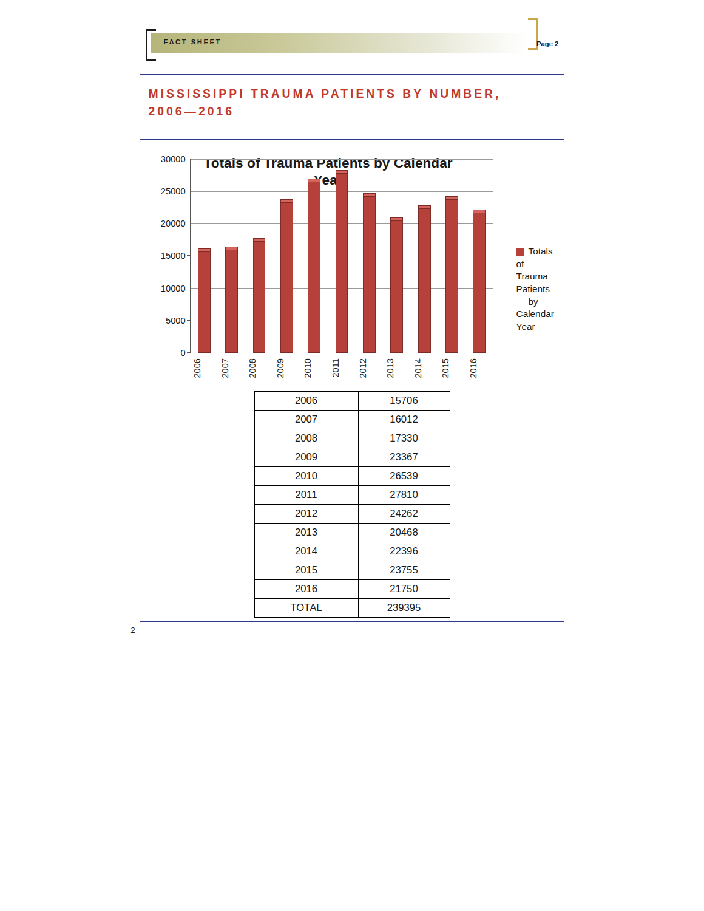FACT SHEET
Page 2
Mississippi Trauma Patients by Number,
2006—2016
Totals of Trauma Patients by Calendar
Year
30000
25000
20000
15000
10000
5000
0
2006
2007
2008
2009
2010
2011
2012
2013
2014
2015
2016
Totals of Trauma Patients
by Calendar Year
| 2006 | 15706 |
| 2007 | 16012 |
| 2008 | 17330 |
| 2009 | 23367 |
| 2010 | 26539 |
| 2011 | 27810 |
| 2012 | 24262 |
| 2013 | 20468 |
| 2014 | 22396 |
| 2015 | 23755 |
| 2016 | 21750 |
| TOTAL | 239395 |
2